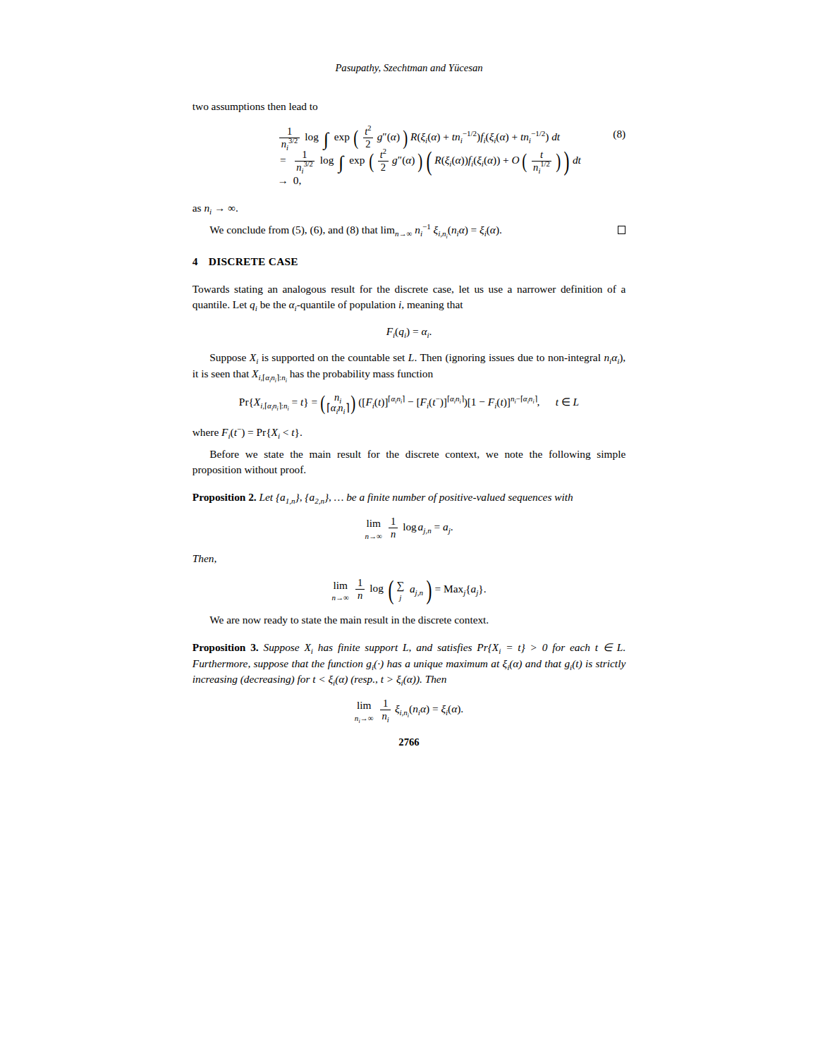Pasupathy, Szechtman and Yücesan
two assumptions then lead to
1 ni3/2 log ∫ exp ( t22 g″(α) ) R(ξi(α) + tni−1/2)fi(ξi(α) + tni−1/2) dt = 1 ni3/2 log ∫ exp ( t22 g″(α) ) ( R(ξi(α))fi(ξi(α)) + O ( tni1/2 ) ) dt → 0, (8)
as ni → ∞.
We conclude from (5), (6), and (8) that limn→∞ ni−1 ξi,ni(niα) = ξi(α).
4 Discrete Case
Towards stating an analogous result for the discrete case, let us use a narrower definition of a quantile. Let qi be the αi-quantile of population i, meaning that
Fi(qi) = αi.
Suppose Xi is supported on the countable set L. Then (ignoring issues due to non-integral niαi), it is seen that Xi, αini :ni has the probability mass function
Pr{Xi, αini :ni = t} = (ni αini) ([Fi(t)] αini − [Fi(t−)] αini)[1 − Fi(t)]ni− αini, t ∈ L
where Fi(t−) = Pr{Xi < t}.
Before we state the main result for the discrete context, we note the following simple proposition without proof.
Proposition 2. Let {a1,n}, {a2,n}, … be a finite number of positive-valued sequences with
lim n→∞ 1 n log aj,n = aj.
Then,
lim n→∞ 1 n log ( ∑j aj,n ) = Maxj{aj}.
We are now ready to state the main result in the discrete context.
Proposition 3. Suppose Xi has finite support L, and satisfies Pr{Xi = t} > 0 for each t ∈ L. Furthermore, suppose that the function gi(·) has a unique maximum at ξi(α) and that gi(t) is strictly increasing (decreasing) for t < ξi(α) (resp., t > ξi(α)). Then
lim ni→∞ 1 ni ξi,ni(niα) = ξi(α).
2766